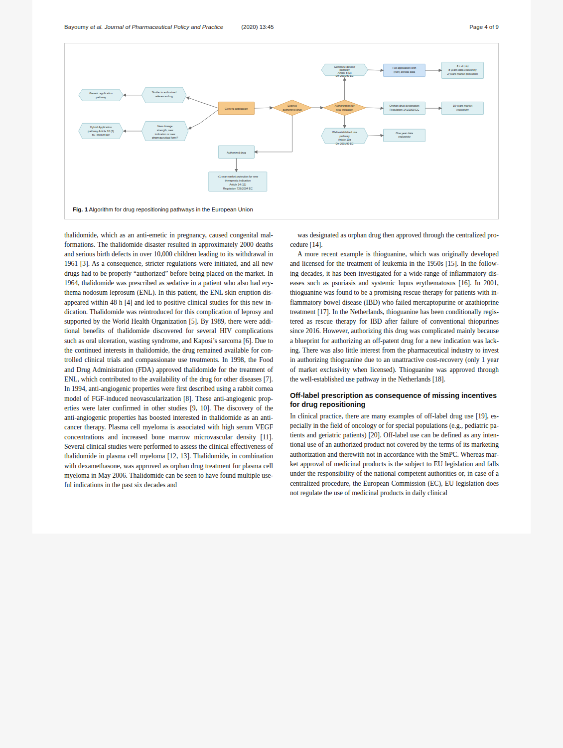Bayoumy et al. Journal of Pharmaceutical Policy and Practice
(2020) 13:45
Page 4 of 9
Complete dossier pathway Article 8 (3) Dir. 2001/83 EC Full application with (non)-clinical data 8 + 2 (+1) 8 years data exclusivity 2 years market protection Generic application pathway Similar to authorized reference drug Generic application Expired authorized drug Authorization for new indication Orphan drug designation Regulation 141/2000 EC 10 years market exclusivity Hybrid Application pathway Article 10 (3) Dir. 2001/83 EC New dosage strength, new indication or new pharmaceutical form? Well-established use pathway Article 10a Dir. 2001/83 EC One year data exclusivity Authorized drug +1 year market protection for new therapeutic indication Article 14 (11) Regulation 726/2004 EC
Fig. 1 Algorithm for drug repositioning pathways in the European Union
thalidomide, which as an anti-emetic in pregnancy, caused congenital malformations. The thalidomide disaster resulted in approximately 2000 deaths and serious birth defects in over 10,000 children leading to its withdrawal in 1961 [3]. As a consequence, stricter regulations were initiated, and all new drugs had to be properly “authorized” before being placed on the market. In 1964, thalidomide was prescribed as sedative in a patient who also had erythema nodosum leprosum (ENL). In this patient, the ENL skin eruption disappeared within 48 h [4] and led to positive clinical studies for this new indication. Thalidomide was reintroduced for this complication of leprosy and supported by the World Health Organization [5]. By 1989, there were additional benefits of thalidomide discovered for several HIV complications such as oral ulceration, wasting syndrome, and Kaposi’s sarcoma [6]. Due to the continued interests in thalidomide, the drug remained available for controlled clinical trials and compassionate use treatments. In 1998, the Food and Drug Administration (FDA) approved thalidomide for the treatment of ENL, which contributed to the availability of the drug for other diseases [7]. In 1994, anti-angiogenic properties were first described using a rabbit cornea model of FGF-induced neovascularization [8]. These anti-angiogenic properties were later confirmed in other studies [9, 10]. The discovery of the anti-angiogenic properties has boosted interested in thalidomide as an anti-cancer therapy. Plasma cell myeloma is associated with high serum VEGF concentrations and increased bone marrow microvascular density [11]. Several clinical studies were performed to assess the clinical effectiveness of thalidomide in plasma cell myeloma [12, 13]. Thalidomide, in combination with dexamethasone, was approved as orphan drug treatment for plasma cell myeloma in May 2006. Thalidomide can be seen to have found multiple useful indications in the past six decades and
was designated as orphan drug then approved through the centralized procedure [14].
A more recent example is thioguanine, which was originally developed and licensed for the treatment of leukemia in the 1950s [15]. In the following decades, it has been investigated for a wide-range of inflammatory diseases such as psoriasis and systemic lupus erythematosus [16]. In 2001, thioguanine was found to be a promising rescue therapy for patients with inflammatory bowel disease (IBD) who failed mercaptopurine or azathioprine treatment [17]. In the Netherlands, thioguanine has been conditionally registered as rescue therapy for IBD after failure of conventional thiopurines since 2016. However, authorizing this drug was complicated mainly because a blueprint for authorizing an off-patent drug for a new indication was lacking. There was also little interest from the pharmaceutical industry to invest in authorizing thioguanine due to an unattractive cost-recovery (only 1 year of market exclusivity when licensed). Thioguanine was approved through the well-established use pathway in the Netherlands [18].
Off-label prescription as consequence of missing incentives for drug repositioning
In clinical practice, there are many examples of off-label drug use [19], especially in the field of oncology or for special populations (e.g., pediatric patients and geriatric patients) [20]. Off-label use can be defined as any intentional use of an authorized product not covered by the terms of its marketing authorization and therewith not in accordance with the SmPC. Whereas market approval of medicinal products is the subject to EU legislation and falls under the responsibility of the national competent authorities or, in case of a centralized procedure, the European Commission (EC), EU legislation does not regulate the use of medicinal products in daily clinical